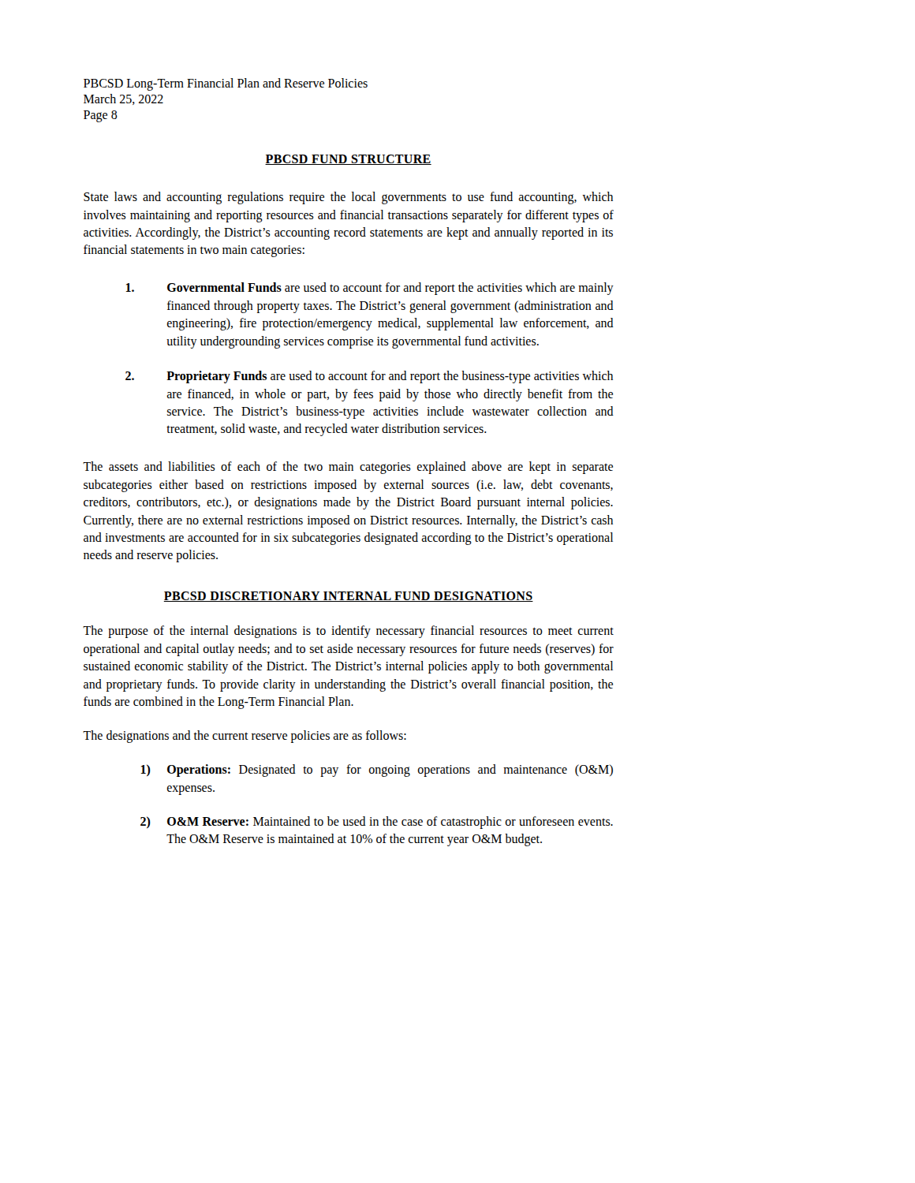PBCSD Long-Term Financial Plan and Reserve Policies
March 25, 2022
Page 8
PBCSD FUND STRUCTURE
State laws and accounting regulations require the local governments to use fund accounting, which involves maintaining and reporting resources and financial transactions separately for different types of activities. Accordingly, the District’s accounting record statements are kept and annually reported in its financial statements in two main categories:
1. Governmental Funds are used to account for and report the activities which are mainly financed through property taxes. The District’s general government (administration and engineering), fire protection/emergency medical, supplemental law enforcement, and utility undergrounding services comprise its governmental fund activities.
2. Proprietary Funds are used to account for and report the business-type activities which are financed, in whole or part, by fees paid by those who directly benefit from the service. The District’s business-type activities include wastewater collection and treatment, solid waste, and recycled water distribution services.
The assets and liabilities of each of the two main categories explained above are kept in separate subcategories either based on restrictions imposed by external sources (i.e. law, debt covenants, creditors, contributors, etc.), or designations made by the District Board pursuant internal policies. Currently, there are no external restrictions imposed on District resources. Internally, the District’s cash and investments are accounted for in six subcategories designated according to the District’s operational needs and reserve policies.
PBCSD DISCRETIONARY INTERNAL FUND DESIGNATIONS
The purpose of the internal designations is to identify necessary financial resources to meet current operational and capital outlay needs; and to set aside necessary resources for future needs (reserves) for sustained economic stability of the District. The District’s internal policies apply to both governmental and proprietary funds. To provide clarity in understanding the District’s overall financial position, the funds are combined in the Long-Term Financial Plan.
The designations and the current reserve policies are as follows:
1) Operations: Designated to pay for ongoing operations and maintenance (O&M) expenses.
2) O&M Reserve: Maintained to be used in the case of catastrophic or unforeseen events. The O&M Reserve is maintained at 10% of the current year O&M budget.